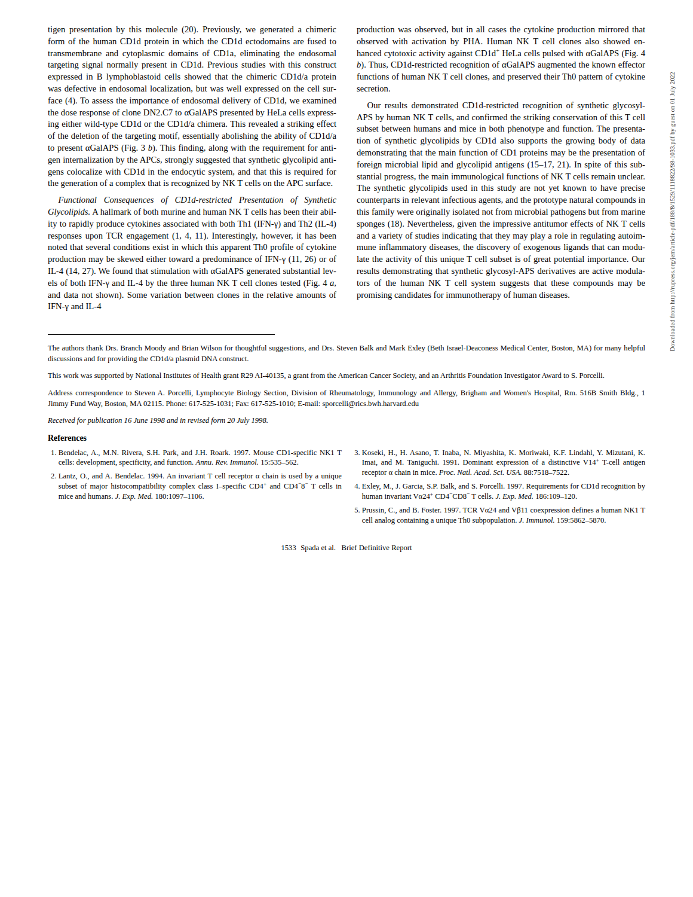Downloaded from http://rupress.org/jem/article-pdf/188/8/1529/1118822/98-1033.pdf by guest on 01 July 2022
tigen presentation by this molecule (20). Previously, we generated a chimeric form of the human CD1d protein in which the CD1d ectodomains are fused to transmembrane and cytoplasmic domains of CD1a, eliminating the endosomal targeting signal normally present in CD1d. Previous studies with this construct expressed in B lymphoblastoid cells showed that the chimeric CD1d/a protein was defective in endosomal localization, but was well expressed on the cell surface (4). To assess the importance of endosomal delivery of CD1d, we examined the dose response of clone DN2.C7 to αGalAPS presented by HeLa cells expressing either wild-type CD1d or the CD1d/a chimera. This revealed a striking effect of the deletion of the targeting motif, essentially abolishing the ability of CD1d/a to present αGalAPS (Fig. 3 b). This finding, along with the requirement for antigen internalization by the APCs, strongly suggested that synthetic glycolipid antigens colocalize with CD1d in the endocytic system, and that this is required for the generation of a complex that is recognized by NK T cells on the APC surface.
Functional Consequences of CD1d-restricted Presentation of Synthetic Glycolipids. A hallmark of both murine and human NK T cells has been their ability to rapidly produce cytokines associated with both Th1 (IFN-γ) and Th2 (IL-4) responses upon TCR engagement (1, 4, 11). Interestingly, however, it has been noted that several conditions exist in which this apparent Th0 profile of cytokine production may be skewed either toward a predominance of IFN-γ (11, 26) or of IL-4 (14, 27). We found that stimulation with αGalAPS generated substantial levels of both IFN-γ and IL-4 by the three human NK T cell clones tested (Fig. 4 a, and data not shown). Some variation between clones in the relative amounts of IFN-γ and IL-4
production was observed, but in all cases the cytokine production mirrored that observed with activation by PHA. Human NK T cell clones also showed enhanced cytotoxic activity against CD1d+ HeLa cells pulsed with αGalAPS (Fig. 4 b). Thus, CD1d-restricted recognition of αGalAPS augmented the known effector functions of human NK T cell clones, and preserved their Th0 pattern of cytokine secretion.
Our results demonstrated CD1d-restricted recognition of synthetic glycosyl-APS by human NK T cells, and confirmed the striking conservation of this T cell subset between humans and mice in both phenotype and function. The presentation of synthetic glycolipids by CD1d also supports the growing body of data demonstrating that the main function of CD1 proteins may be the presentation of foreign microbial lipid and glycolipid antigens (15–17, 21). In spite of this substantial progress, the main immunological functions of NK T cells remain unclear. The synthetic glycolipids used in this study are not yet known to have precise counterparts in relevant infectious agents, and the prototype natural compounds in this family were originally isolated not from microbial pathogens but from marine sponges (18). Nevertheless, given the impressive antitumor effects of NK T cells and a variety of studies indicating that they may play a role in regulating autoimmune inflammatory diseases, the discovery of exogenous ligands that can modulate the activity of this unique T cell subset is of great potential importance. Our results demonstrating that synthetic glycosyl-APS derivatives are active modulators of the human NK T cell system suggests that these compounds may be promising candidates for immunotherapy of human diseases.
The authors thank Drs. Branch Moody and Brian Wilson for thoughtful suggestions, and Drs. Steven Balk and Mark Exley (Beth Israel-Deaconess Medical Center, Boston, MA) for many helpful discussions and for providing the CD1d/a plasmid DNA construct.
This work was supported by National Institutes of Health grant R29 AI-40135, a grant from the American Cancer Society, and an Arthritis Foundation Investigator Award to S. Porcelli.
Address correspondence to Steven A. Porcelli, Lymphocyte Biology Section, Division of Rheumatology, Immunology and Allergy, Brigham and Women's Hospital, Rm. 516B Smith Bldg., 1 Jimmy Fund Way, Boston, MA 02115. Phone: 617-525-1031; Fax: 617-525-1010; E-mail: sporcelli@rics.bwh.harvard.edu
Received for publication 16 June 1998 and in revised form 20 July 1998.
References
Bendelac, A., M.N. Rivera, S.H. Park, and J.H. Roark. 1997. Mouse CD1-specific NK1 T cells: development, specificity, and function. Annu. Rev. Immunol. 15:535–562.
Lantz, O., and A. Bendelac. 1994. An invariant T cell receptor α chain is used by a unique subset of major histocompatibility complex class I–specific CD4+ and CD4−8− T cells in mice and humans. J. Exp. Med. 180:1097–1106.
Koseki, H., H. Asano, T. Inaba, N. Miyashita, K. Moriwaki, K.F. Lindahl, Y. Mizutani, K. Imai, and M. Taniguchi. 1991. Dominant expression of a distinctive V14+ T-cell antigen receptor α chain in mice. Proc. Natl. Acad. Sci. USA. 88:7518–7522.
Exley, M., J. Garcia, S.P. Balk, and S. Porcelli. 1997. Requirements for CD1d recognition by human invariant Vα24+ CD4−CD8− T cells. J. Exp. Med. 186:109–120.
Prussin, C., and B. Foster. 1997. TCR Vα24 and Vβ11 coexpression defines a human NK1 T cell analog containing a unique Th0 subpopulation. J. Immunol. 159:5862–5870.
1533 Spada et al. Brief Definitive Report